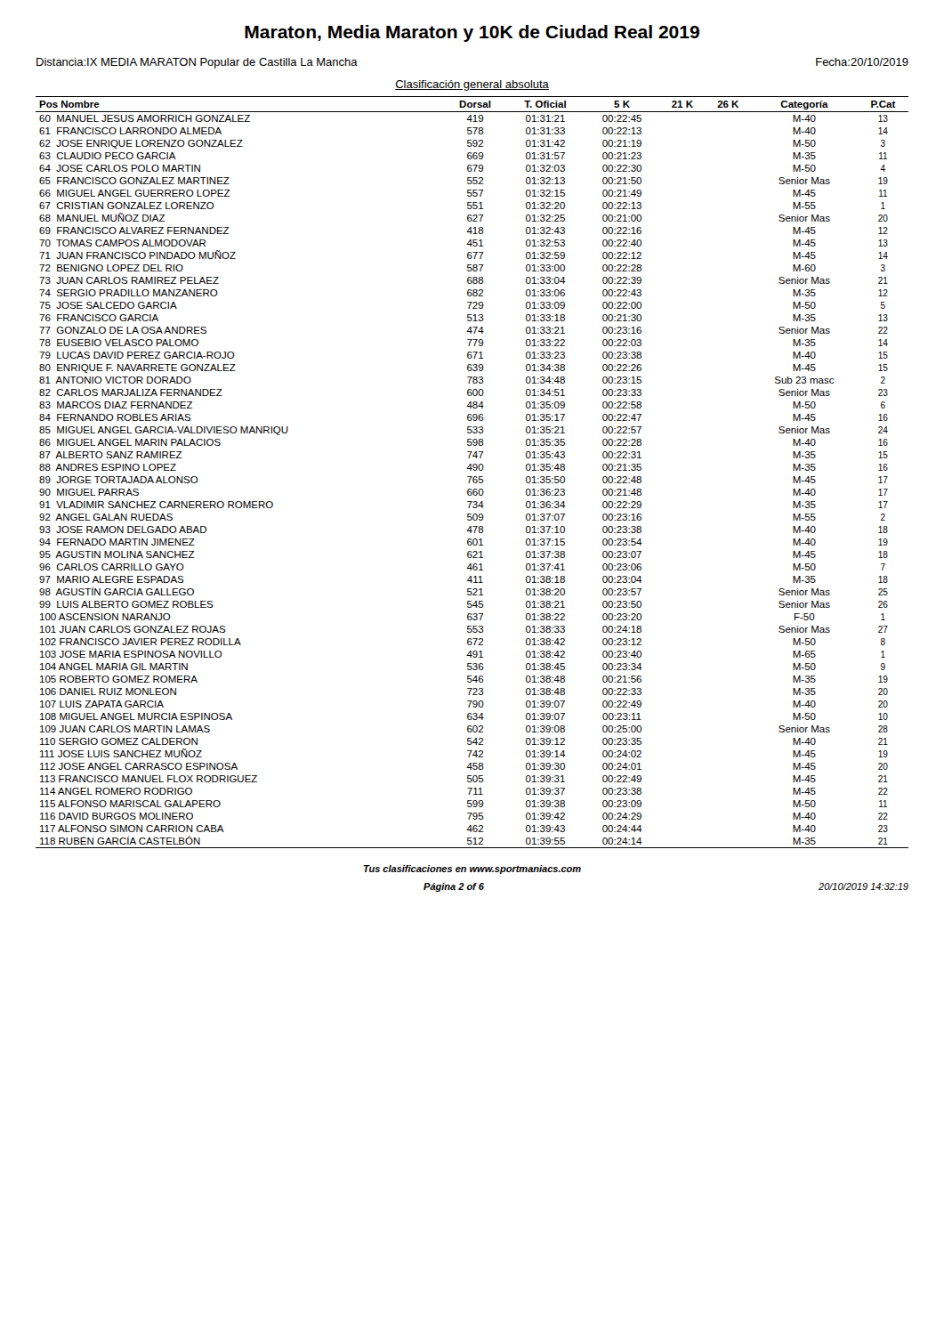Maraton, Media Maraton y 10K de Ciudad Real 2019
Distancia:IX MEDIA MARATON Popular de Castilla La Mancha Fecha:20/10/2019
Clasificación general absoluta
| Pos Nombre | Dorsal | T. Oficial | 5 K | 21 K | 26 K | Categoría | P.Cat |
| --- | --- | --- | --- | --- | --- | --- | --- |
| 60 MANUEL JESUS AMORRICH GONZALEZ | 419 | 01:31:21 | 00:22:45 | | | M-40 | 13 |
| 61 FRANCISCO LARRONDO ALMEDA | 578 | 01:31:33 | 00:22:13 | | | M-40 | 14 |
| 62 JOSE ENRIQUE LORENZO GONZALEZ | 592 | 01:31:42 | 00:21:19 | | | M-50 | 3 |
| 63 CLAUDIO PECO GARCIA | 669 | 01:31:57 | 00:21:23 | | | M-35 | 11 |
| 64 JOSE CARLOS POLO MARTIN | 679 | 01:32:03 | 00:22:30 | | | M-50 | 4 |
| 65 FRANCISCO GONZALEZ MARTINEZ | 552 | 01:32:13 | 00:21:50 | | | Senior Mas | 19 |
| 66 MIGUEL ANGEL GUERRERO LOPEZ | 557 | 01:32:15 | 00:21:49 | | | M-45 | 11 |
| 67 CRISTIAN GONZALEZ LORENZO | 551 | 01:32:20 | 00:22:13 | | | M-55 | 1 |
| 68 MANUEL MUÑOZ DIAZ | 627 | 01:32:25 | 00:21:00 | | | Senior Mas | 20 |
| 69 FRANCISCO ALVAREZ FERNANDEZ | 418 | 01:32:43 | 00:22:16 | | | M-45 | 12 |
| 70 TOMAS CAMPOS ALMODOVAR | 451 | 01:32:53 | 00:22:40 | | | M-45 | 13 |
| 71 JUAN FRANCISCO PINDADO MUÑOZ | 677 | 01:32:59 | 00:22:12 | | | M-45 | 14 |
| 72 BENIGNO LOPEZ DEL RIO | 587 | 01:33:00 | 00:22:28 | | | M-60 | 3 |
| 73 JUAN CARLOS RAMIREZ PELAEZ | 688 | 01:33:04 | 00:22:39 | | | Senior Mas | 21 |
| 74 SERGIO PRADILLO MANZANERO | 682 | 01:33:06 | 00:22:43 | | | M-35 | 12 |
| 75 JOSE SALCEDO GARCIA | 729 | 01:33:09 | 00:22:00 | | | M-50 | 5 |
| 76 FRANCISCO GARCIA | 513 | 01:33:18 | 00:21:30 | | | M-35 | 13 |
| 77 GONZALO DE LA OSA ANDRES | 474 | 01:33:21 | 00:23:16 | | | Senior Mas | 22 |
| 78 EUSEBIO VELASCO PALOMO | 779 | 01:33:22 | 00:22:03 | | | M-35 | 14 |
| 79 LUCAS DAVID PEREZ GARCIA-ROJO | 671 | 01:33:23 | 00:23:38 | | | M-40 | 15 |
| 80 ENRIQUE F. NAVARRETE GONZALEZ | 639 | 01:34:38 | 00:22:26 | | | M-45 | 15 |
| 81 ANTONIO VICTOR DORADO | 783 | 01:34:48 | 00:23:15 | | | Sub 23 masc | 2 |
| 82 CARLOS MARJALIZA FERNANDEZ | 600 | 01:34:51 | 00:23:33 | | | Senior Mas | 23 |
| 83 MARCOS DIAZ FERNANDEZ | 484 | 01:35:09 | 00:22:58 | | | M-50 | 6 |
| 84 FERNANDO ROBLES ARIAS | 696 | 01:35:17 | 00:22:47 | | | M-45 | 16 |
| 85 MIGUEL ANGEL GARCIA-VALDIVIESO MANRIQU | 533 | 01:35:21 | 00:22:57 | | | Senior Mas | 24 |
| 86 MIGUEL ANGEL MARIN PALACIOS | 598 | 01:35:35 | 00:22:28 | | | M-40 | 16 |
| 87 ALBERTO SANZ RAMIREZ | 747 | 01:35:43 | 00:22:31 | | | M-35 | 15 |
| 88 ANDRES ESPINO LOPEZ | 490 | 01:35:48 | 00:21:35 | | | M-35 | 16 |
| 89 JORGE TORTAJADA ALONSO | 765 | 01:35:50 | 00:22:48 | | | M-45 | 17 |
| 90 MIGUEL PARRAS | 660 | 01:36:23 | 00:21:48 | | | M-40 | 17 |
| 91 VLADIMIR SANCHEZ CARNERERO ROMERO | 734 | 01:36:34 | 00:22:29 | | | M-35 | 17 |
| 92 ANGEL GALAN RUEDAS | 509 | 01:37:07 | 00:23:16 | | | M-55 | 2 |
| 93 JOSE RAMON DELGADO ABAD | 478 | 01:37:10 | 00:23:38 | | | M-40 | 18 |
| 94 FERNADO MARTIN JIMENEZ | 601 | 01:37:15 | 00:23:54 | | | M-40 | 19 |
| 95 AGUSTIN MOLINA SANCHEZ | 621 | 01:37:38 | 00:23:07 | | | M-45 | 18 |
| 96 CARLOS CARRILLO GAYO | 461 | 01:37:41 | 00:23:06 | | | M-50 | 7 |
| 97 MARIO ALEGRE ESPADAS | 411 | 01:38:18 | 00:23:04 | | | M-35 | 18 |
| 98 AGUSTÍN GARCIA GALLEGO | 521 | 01:38:20 | 00:23:57 | | | Senior Mas | 25 |
| 99 LUIS ALBERTO GOMEZ ROBLES | 545 | 01:38:21 | 00:23:50 | | | Senior Mas | 26 |
| 100 ASCENSION NARANJO | 637 | 01:38:22 | 00:23:20 | | | F-50 | 1 |
| 101 JUAN CARLOS GONZALEZ ROJAS | 553 | 01:38:33 | 00:24:18 | | | Senior Mas | 27 |
| 102 FRANCISCO JAVIER PEREZ RODILLA | 672 | 01:38:42 | 00:23:12 | | | M-50 | 8 |
| 103 JOSE MARIA ESPINOSA NOVILLO | 491 | 01:38:42 | 00:23:40 | | | M-65 | 1 |
| 104 ANGEL MARIA GIL MARTIN | 536 | 01:38:45 | 00:23:34 | | | M-50 | 9 |
| 105 ROBERTO GOMEZ ROMERA | 546 | 01:38:48 | 00:21:56 | | | M-35 | 19 |
| 106 DANIEL RUIZ MONLEON | 723 | 01:38:48 | 00:22:33 | | | M-35 | 20 |
| 107 LUIS ZAPATA GARCIA | 790 | 01:39:07 | 00:22:49 | | | M-40 | 20 |
| 108 MIGUEL ANGEL MURCIA ESPINOSA | 634 | 01:39:07 | 00:23:11 | | | M-50 | 10 |
| 109 JUAN CARLOS MARTIN LAMAS | 602 | 01:39:08 | 00:25:00 | | | Senior Mas | 28 |
| 110 SERGIO GOMEZ CALDERON | 542 | 01:39:12 | 00:23:35 | | | M-40 | 21 |
| 111 JOSE LUIS SANCHEZ MUÑOZ | 742 | 01:39:14 | 00:24:02 | | | M-45 | 19 |
| 112 JOSE ANGEL CARRASCO ESPINOSA | 458 | 01:39:30 | 00:24:01 | | | M-45 | 20 |
| 113 FRANCISCO MANUEL FLOX RODRIGUEZ | 505 | 01:39:31 | 00:22:49 | | | M-45 | 21 |
| 114 ANGEL ROMERO RODRIGO | 711 | 01:39:37 | 00:23:38 | | | M-45 | 22 |
| 115 ALFONSO MARISCAL GALAPERO | 599 | 01:39:38 | 00:23:09 | | | M-50 | 11 |
| 116 DAVID BURGOS MOLINERO | 795 | 01:39:42 | 00:24:29 | | | M-40 | 22 |
| 117 ALFONSO SIMON CARRION CABA | 462 | 01:39:43 | 00:24:44 | | | M-40 | 23 |
| 118 RUBÉN GARCÍA CASTELBÓN | 512 | 01:39:55 | 00:24:14 | | | M-35 | 21 |
Tus clasificaciones en www.sportmaniacs.com
Página 2 of 6 20/10/2019 14:32:19